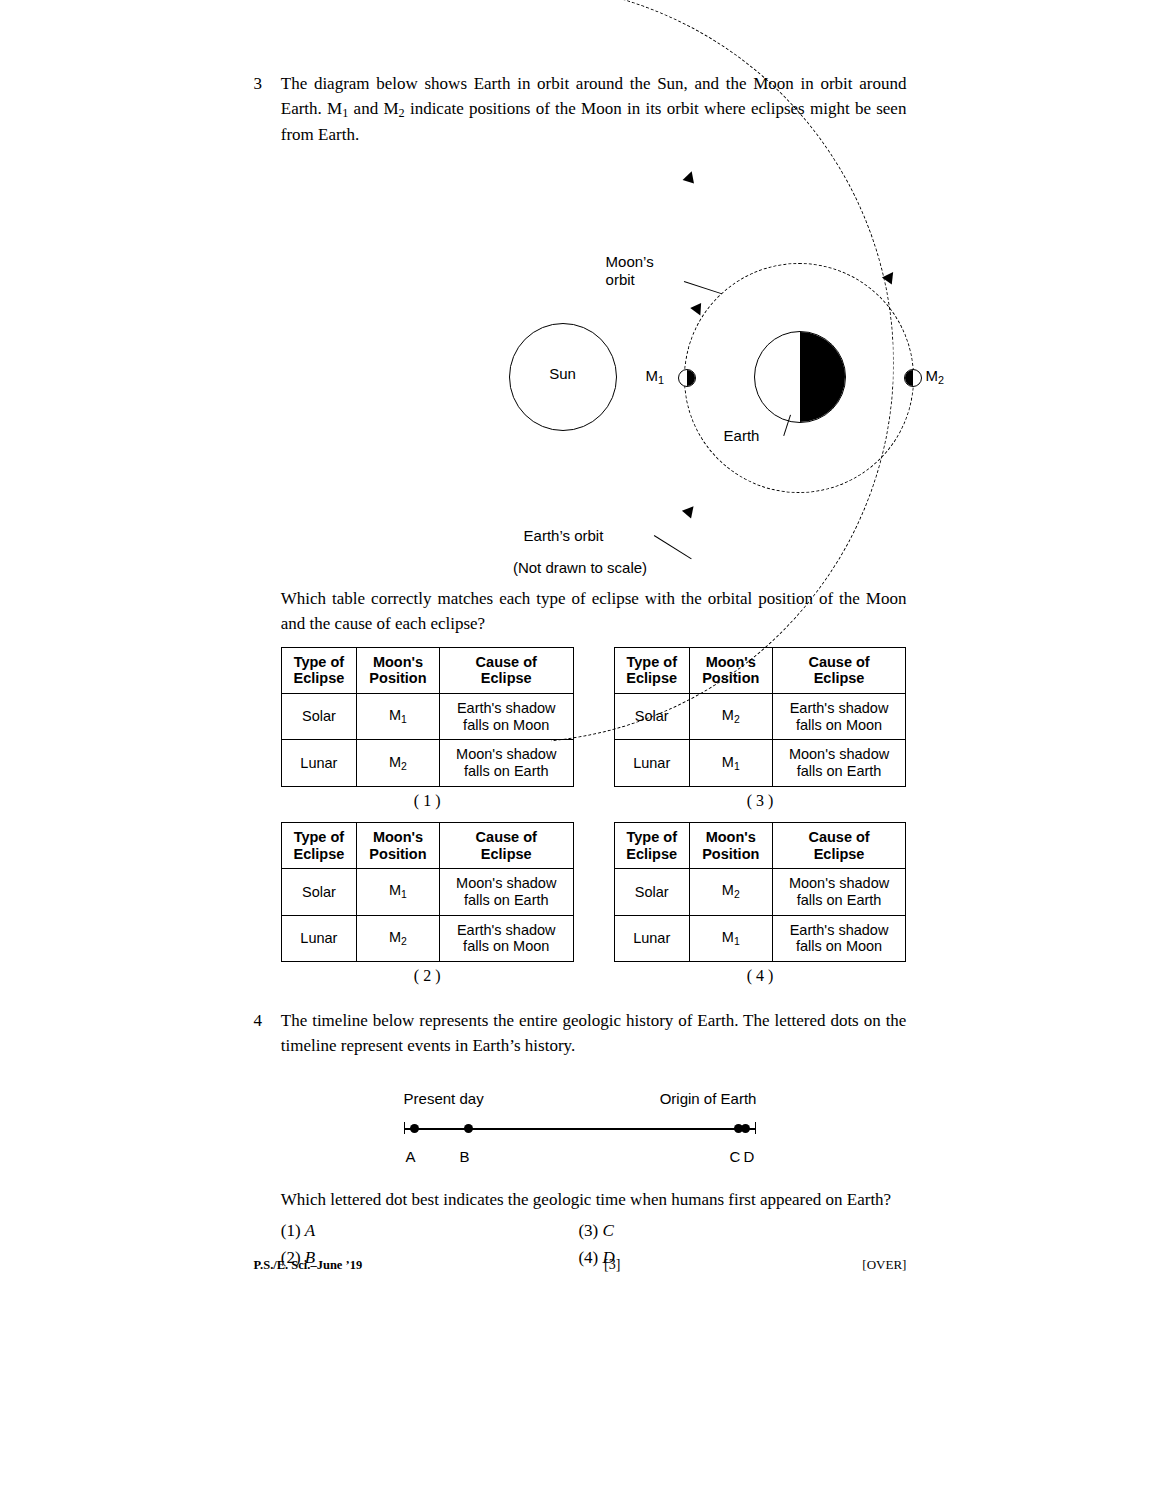3
The diagram below shows Earth in orbit around the Sun, and the Moon in orbit around Earth. M1 and M2 indicate positions of the Moon in its orbit where eclipses might be seen from Earth.
Sun
Earth
M1
M2
Moon’s
orbit
Earth’s orbit
(Not drawn to scale)
Which table correctly matches each type of eclipse with the orbital position of the Moon and the cause of each eclipse?
| Type of Eclipse | Moon's Position | Cause of Eclipse |
| --- | --- | --- |
| Solar | M 1 | Earth's shadow falls on Moon |
| Lunar | M 2 | Moon's shadow falls on Earth |
( 1 )
| Type of Eclipse | Moon's Position | Cause of Eclipse |
| --- | --- | --- |
| Solar | M 2 | Earth's shadow falls on Moon |
| Lunar | M 1 | Moon's shadow falls on Earth |
( 3 )
| Type of Eclipse | Moon's Position | Cause of Eclipse |
| --- | --- | --- |
| Solar | M 1 | Moon's shadow falls on Earth |
| Lunar | M 2 | Earth's shadow falls on Moon |
( 2 )
| Type of Eclipse | Moon's Position | Cause of Eclipse |
| --- | --- | --- |
| Solar | M 2 | Moon's shadow falls on Earth |
| Lunar | M 1 | Earth's shadow falls on Moon |
( 4 )
4
The timeline below represents the entire geologic history of Earth. The lettered dots on the timeline represent events in Earth’s history.
Present day
Origin of Earth
A
B
C
D
Which lettered dot best indicates the geologic time when humans first appeared on Earth?
(1) A
(3) C
(2) B
(4) D
P.S./E. Sci.–June ’19
[3]
[OVER]